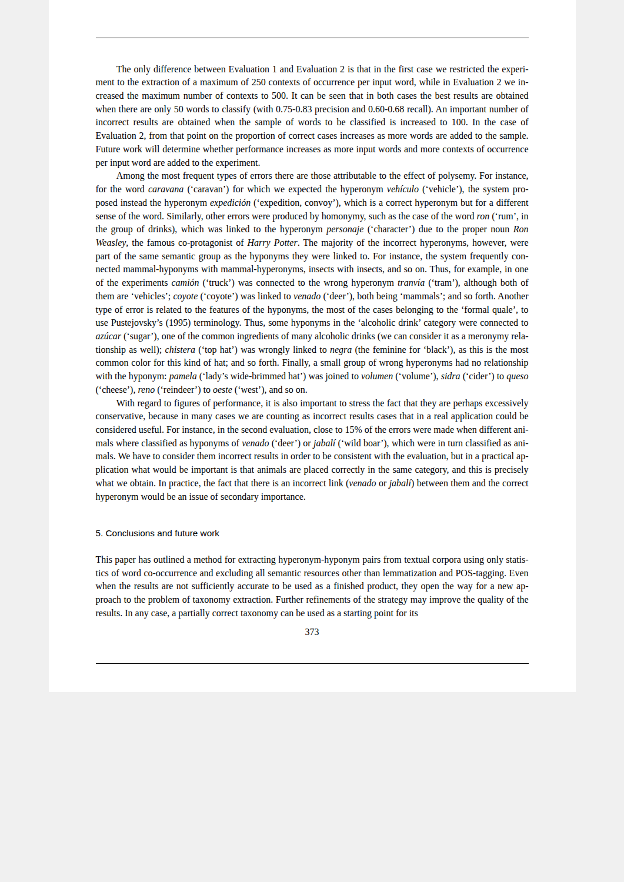The only difference between Evaluation 1 and Evaluation 2 is that in the first case we restricted the experiment to the extraction of a maximum of 250 contexts of occurrence per input word, while in Evaluation 2 we increased the maximum number of contexts to 500. It can be seen that in both cases the best results are obtained when there are only 50 words to classify (with 0.75-0.83 precision and 0.60-0.68 recall). An important number of incorrect results are obtained when the sample of words to be classified is increased to 100. In the case of Evaluation 2, from that point on the proportion of correct cases increases as more words are added to the sample. Future work will determine whether performance increases as more input words and more contexts of occurrence per input word are added to the experiment.
Among the most frequent types of errors there are those attributable to the effect of polysemy. For instance, for the word caravana (‘caravan’) for which we expected the hyperonym vehículo (‘vehicle’), the system proposed instead the hyperonym expedición (‘expedition, convoy’), which is a correct hyperonym but for a different sense of the word. Similarly, other errors were produced by homonymy, such as the case of the word ron (‘rum’, in the group of drinks), which was linked to the hyperonym personaje (‘character’) due to the proper noun Ron Weasley, the famous co-protagonist of Harry Potter. The majority of the incorrect hyperonyms, however, were part of the same semantic group as the hyponyms they were linked to. For instance, the system frequently connected mammal-hyponyms with mammal-hyperonyms, insects with insects, and so on. Thus, for example, in one of the experiments camión (‘truck’) was connected to the wrong hyperonym tranvía (‘tram’), although both of them are ‘vehicles’; coyote (‘coyote’) was linked to venado (‘deer’), both being ‘mammals’; and so forth. Another type of error is related to the features of the hyponyms, the most of the cases belonging to the ‘formal quale’, to use Pustejovsky’s (1995) terminology. Thus, some hyponyms in the ‘alcoholic drink’ category were connected to azúcar (‘sugar’), one of the common ingredients of many alcoholic drinks (we can consider it as a meronymy relationship as well); chistera (‘top hat’) was wrongly linked to negra (the feminine for ‘black’), as this is the most common color for this kind of hat; and so forth. Finally, a small group of wrong hyperonyms had no relationship with the hyponym: pamela (‘lady’s wide-brimmed hat’) was joined to volumen (‘volume’), sidra (‘cider’) to queso (‘cheese’), reno (‘reindeer’) to oeste (‘west’), and so on.
With regard to figures of performance, it is also important to stress the fact that they are perhaps excessively conservative, because in many cases we are counting as incorrect results cases that in a real application could be considered useful. For instance, in the second evaluation, close to 15% of the errors were made when different animals where classified as hyponyms of venado (‘deer’) or jabalí (‘wild boar’), which were in turn classified as animals. We have to consider them incorrect results in order to be consistent with the evaluation, but in a practical application what would be important is that animals are placed correctly in the same category, and this is precisely what we obtain. In practice, the fact that there is an incorrect link (venado or jabalí) between them and the correct hyperonym would be an issue of secondary importance.
5. Conclusions and future work
This paper has outlined a method for extracting hyperonym-hyponym pairs from textual corpora using only statistics of word co-occurrence and excluding all semantic resources other than lemmatization and POS-tagging. Even when the results are not sufficiently accurate to be used as a finished product, they open the way for a new approach to the problem of taxonomy extraction. Further refinements of the strategy may improve the quality of the results. In any case, a partially correct taxonomy can be used as a starting point for its
373